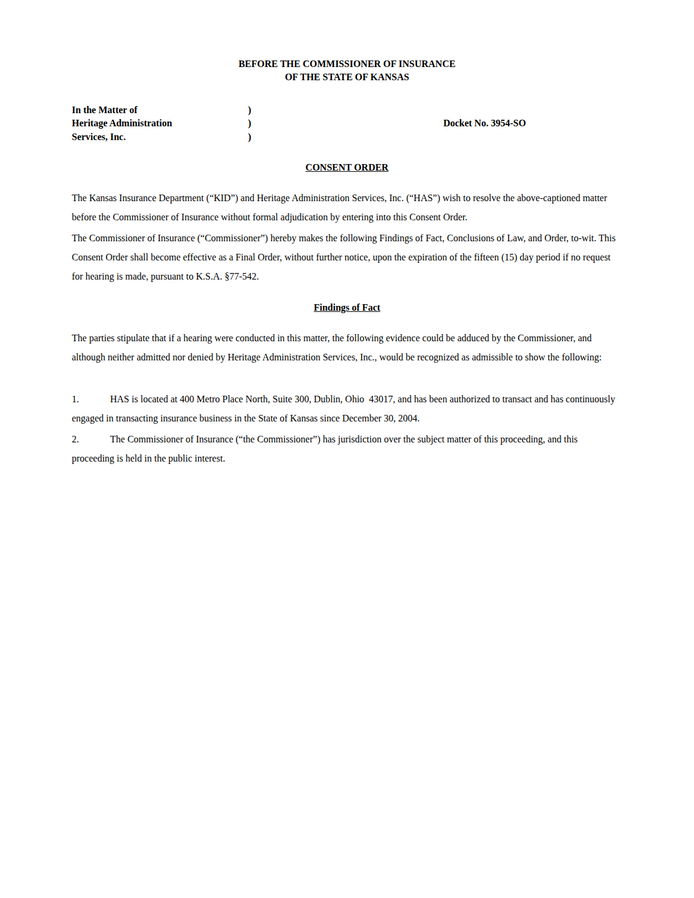BEFORE THE COMMISSIONER OF INSURANCE
OF THE STATE OF KANSAS
| In the Matter of | ) | |
| Heritage Administration | ) | Docket No. 3954-SO |
| Services, Inc. | ) | |
CONSENT ORDER
The Kansas Insurance Department (“KID”) and Heritage Administration Services, Inc. (“HAS”) wish to resolve the above-captioned matter before the Commissioner of Insurance without formal adjudication by entering into this Consent Order.
The Commissioner of Insurance (“Commissioner”) hereby makes the following Findings of Fact, Conclusions of Law, and Order, to-wit. This Consent Order shall become effective as a Final Order, without further notice, upon the expiration of the fifteen (15) day period if no request for hearing is made, pursuant to K.S.A. §77-542.
Findings of Fact
The parties stipulate that if a hearing were conducted in this matter, the following evidence could be adduced by the Commissioner, and although neither admitted nor denied by Heritage Administration Services, Inc., would be recognized as admissible to show the following:
1. HAS is located at 400 Metro Place North, Suite 300, Dublin, Ohio 43017, and has been authorized to transact and has continuously engaged in transacting insurance business in the State of Kansas since December 30, 2004.
2. The Commissioner of Insurance (“the Commissioner”) has jurisdiction over the subject matter of this proceeding, and this proceeding is held in the public interest.